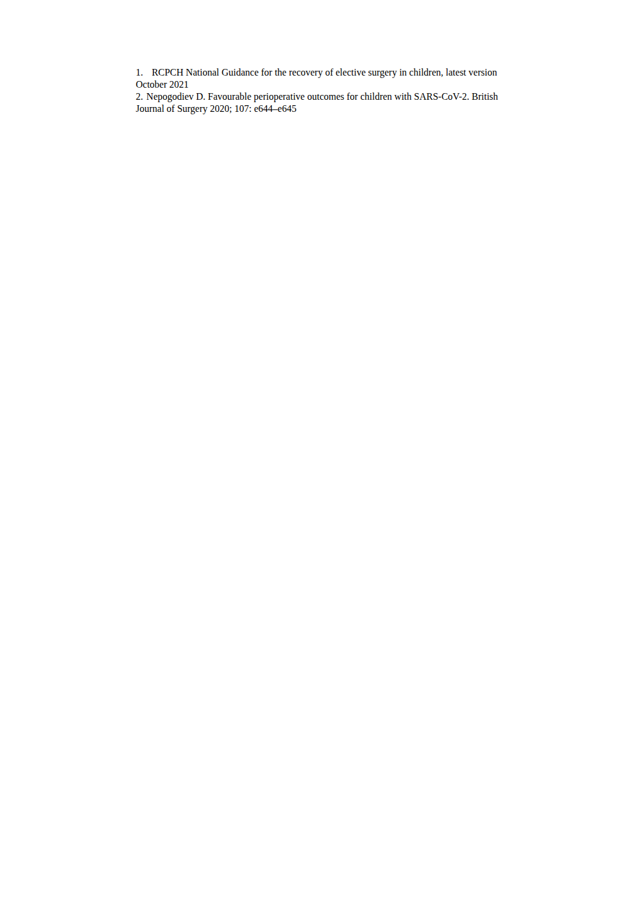1. RCPCH National Guidance for the recovery of elective surgery in children, latest version October 2021
2. Nepogodiev D. Favourable perioperative outcomes for children with SARS-CoV-2. British Journal of Surgery 2020; 107: e644–e645